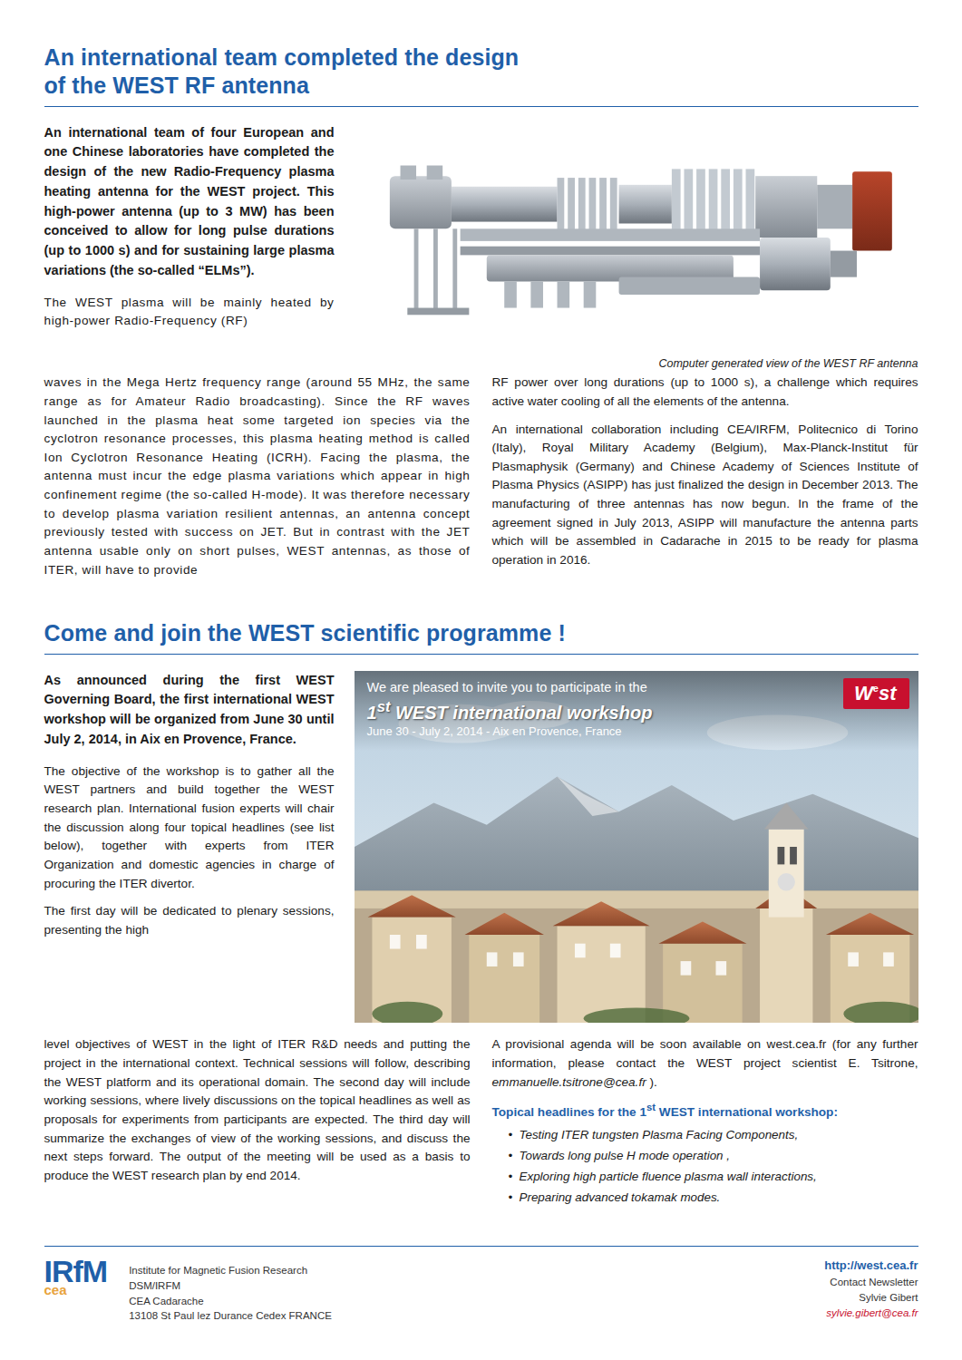An international team completed the design
of the WEST RF antenna
An international team of four European and one Chinese laboratories have completed the design of the new Radio-Frequency plasma heating antenna for the WEST project. This high-power antenna (up to 3 MW) has been conceived to allow for long pulse durations (up to 1000 s) and for sustaining large plasma variations (the so-called “ELMs”).
The WEST plasma will be mainly heated by high-power Radio-Frequency (RF)
Computer generated view of the WEST RF antenna
waves in the Mega Hertz frequency range (around 55 MHz, the same range as for Amateur Radio broadcasting). Since the RF waves launched in the plasma heat some targeted ion species via the cyclotron resonance processes, this plasma heating method is called Ion Cyclotron Resonance Heating (ICRH). Facing the plasma, the antenna must incur the edge plasma variations which appear in high confinement regime (the so-called H-mode). It was therefore necessary to develop plasma variation resilient antennas, an antenna concept previously tested with success on JET. But in contrast with the JET antenna usable only on short pulses, WEST antennas, as those of ITER, will have to provide
RF power over long durations (up to 1000 s), a challenge which requires active water cooling of all the elements of the antenna.
An international collaboration including CEA/IRFM, Politecnico di Torino (Italy), Royal Military Academy (Belgium), Max-Planck-Institut für Plasmaphysik (Germany) and Chinese Academy of Sciences Institute of Plasma Physics (ASIPP) has just finalized the design in December 2013. The manufacturing of three antennas has now begun. In the frame of the agreement signed in July 2013, ASIPP will manufacture the antenna parts which will be assembled in Cadarache in 2015 to be ready for plasma operation in 2016.
Come and join the WEST scientific programme !
As announced during the first WEST Governing Board, the first international WEST workshop will be organized from June 30 until July 2, 2014, in Aix en Provence, France.
The objective of the workshop is to gather all the WEST partners and build together the WEST research plan. International fusion experts will chair the discussion along four topical headlines (see list below), together with experts from ITER Organization and domestic agencies in charge of procuring the ITER divertor.
The first day will be dedicated to plenary sessions, presenting the high
We are pleased to invite you to participate in the
1st WEST international workshop
June 30 - July 2, 2014 - Aix en Provence, France
West
level objectives of WEST in the light of ITER R&D needs and putting the project in the international context. Technical sessions will follow, describing the WEST platform and its operational domain. The second day will include working sessions, where lively discussions on the topical headlines as well as proposals for experiments from participants are expected. The third day will summarize the exchanges of view of the working sessions, and discuss the next steps forward. The output of the meeting will be used as a basis to produce the WEST research plan by end 2014.
A provisional agenda will be soon available on west.cea.fr (for any further information, please contact the WEST project scientist E. Tsitrone, emmanuelle.tsitrone@cea.fr ).
Topical headlines for the 1st WEST international workshop:
Testing ITER tungsten Plasma Facing Components,
Towards long pulse H mode operation ,
Exploring high particle fluence plasma wall interactions,
Preparing advanced tokamak modes.
IRfMcea
Institute for Magnetic Fusion Research
DSM/IRFM
CEA Cadarache
13108 St Paul lez Durance Cedex FRANCE
http://west.cea.fr
Contact Newsletter
Sylvie Gibert
sylvie.gibert@cea.fr